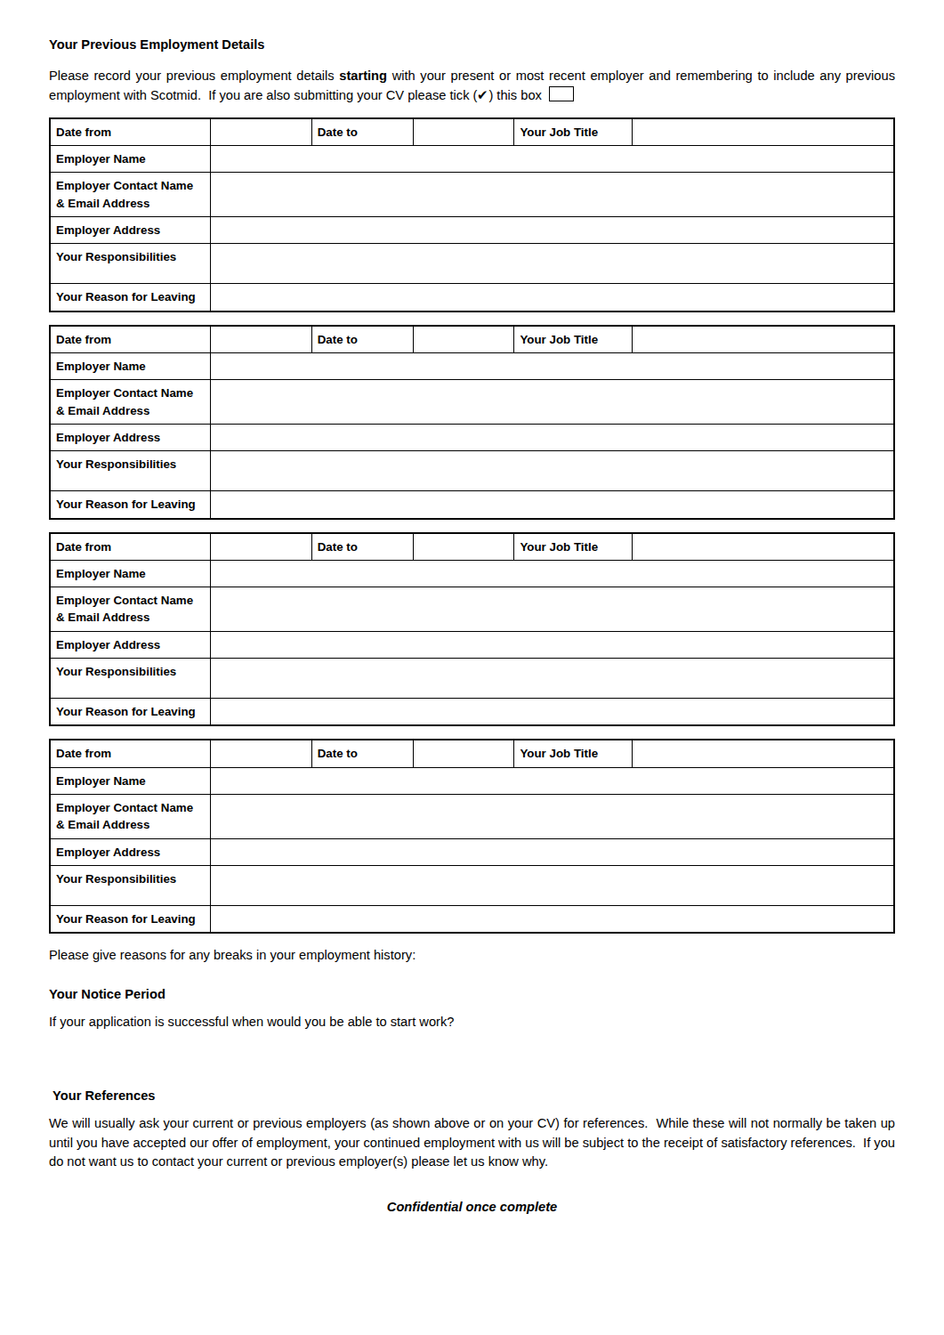Your Previous Employment Details
Please record your previous employment details starting with your present or most recent employer and remembering to include any previous employment with Scotmid. If you are also submitting your CV please tick (✔) this box
| Date from | | Date to | | Your Job Title | |
| Employer Name | |
| Employer Contact Name & Email Address | |
| Employer Address | |
| Your Responsibilities | |
| Your Reason for Leaving | |
| Date from | | Date to | | Your Job Title | |
| Employer Name | |
| Employer Contact Name & Email Address | |
| Employer Address | |
| Your Responsibilities | |
| Your Reason for Leaving | |
| Date from | | Date to | | Your Job Title | |
| Employer Name | |
| Employer Contact Name & Email Address | |
| Employer Address | |
| Your Responsibilities | |
| Your Reason for Leaving | |
| Date from | | Date to | | Your Job Title | |
| Employer Name | |
| Employer Contact Name & Email Address | |
| Employer Address | |
| Your Responsibilities | |
| Your Reason for Leaving | |
Please give reasons for any breaks in your employment history:
Your Notice Period
If your application is successful when would you be able to start work?
Your References
We will usually ask your current or previous employers (as shown above or on your CV) for references. While these will not normally be taken up until you have accepted our offer of employment, your continued employment with us will be subject to the receipt of satisfactory references. If you do not want us to contact your current or previous employer(s) please let us know why.
Confidential once complete